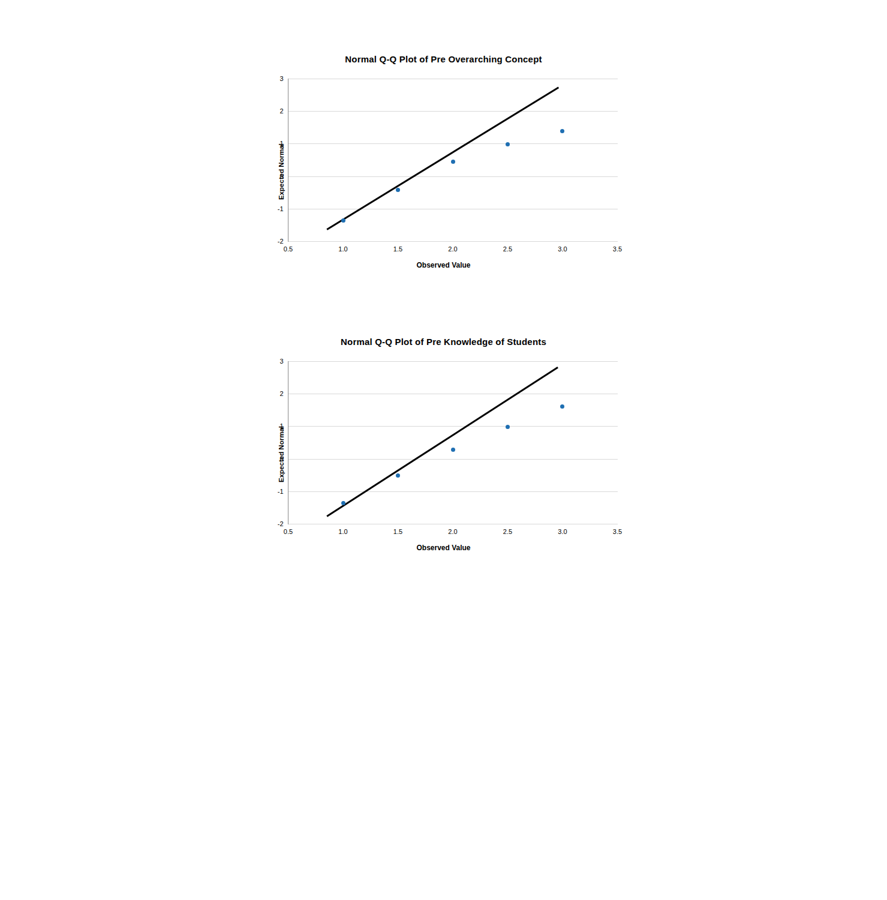Normal Q-Q Plot of Pre Overarching Concept
Expected Normal
3 2 1 0 -1 -2 0.5 1.0 1.5 2.0 2.5 3.0 3.5
Observed Value
Scatter plot of observed values from 1.0 to 3.0 against expected normal values, with a straight reference line.
Normal Q-Q Plot of Pre Knowledge of Students
Expected Normal
3 2 1 0 -1 -2 0.5 1.0 1.5 2.0 2.5 3.0 3.5
Observed Value
Scatter plot of observed values from 1.0 to 3.0 against expected normal values, with a straight reference line.